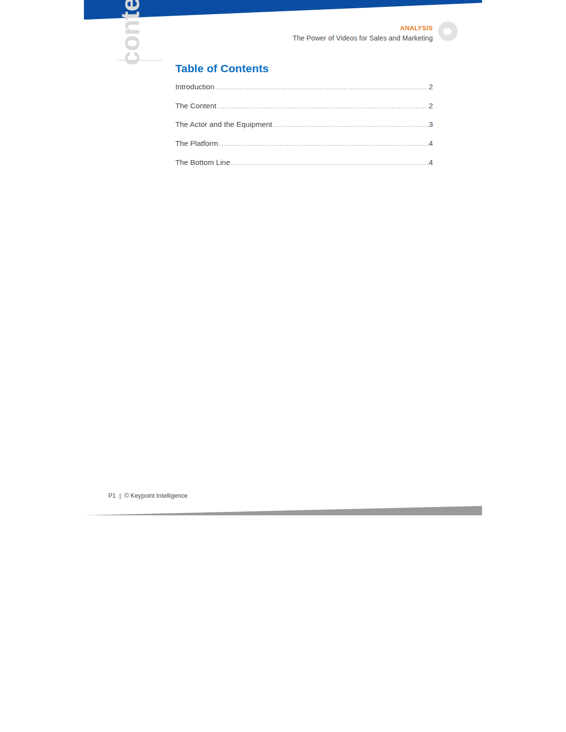ANALYSIS
The Power of Videos for Sales and Marketing
contents
Table of Contents
Introduction ................................................................................................................................. 2
The Content ................................................................................................................................. 2
The Actor and the Equipment ................................................................................................................................. 3
The Platform ................................................................................................................................. 4
The Bottom Line ................................................................................................................................. 4
P1 | © Keypoint Intelligence